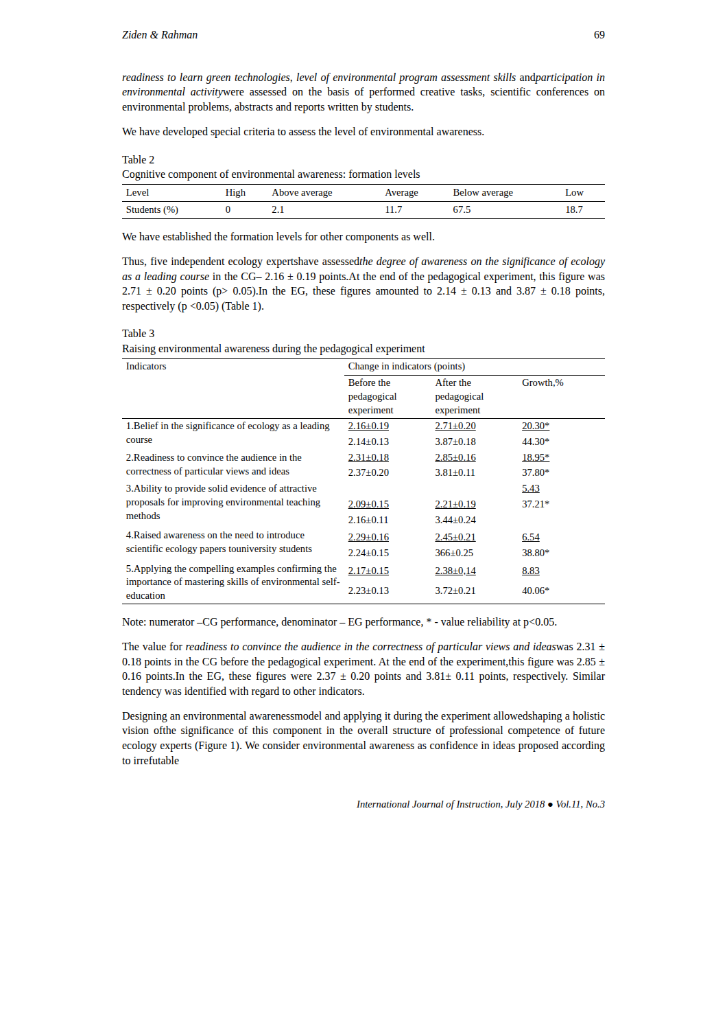Ziden & Rahman 69
readiness to learn green technologies, level of environmental program assessment skills andparticipation in environmental activitywere assessed on the basis of performed creative tasks, scientific conferences on environmental problems, abstracts and reports written by students.
We have developed special criteria to assess the level of environmental awareness.
Table 2
Cognitive component of environmental awareness: formation levels
| Level | High | Above average | Average | Below average | Low |
| --- | --- | --- | --- | --- | --- |
| Students (%) | 0 | 2.1 | 11.7 | 67.5 | 18.7 |
We have established the formation levels for other components as well.
Thus, five independent ecology expertshave assessedthe degree of awareness on the significance of ecology as a leading course in the CG– 2.16 ± 0.19 points.At the end of the pedagogical experiment, this figure was 2.71 ± 0.20 points (p> 0.05).In the EG, these figures amounted to 2.14 ± 0.13 and 3.87 ± 0.18 points, respectively (p <0.05) (Table 1).
Table 3
Raising environmental awareness during the pedagogical experiment
| Indicators | Change in indicators (points) |
| --- | --- |
| Before the pedagogical experiment | After the pedagogical experiment | Growth,% |
| 1.Belief in the significance of ecology as a leading course | 2.16±0.19 | 2.71±0.20 | 20.30* |
| 2.14±0.13 | 3.87±0.18 | 44.30* |
| 2.Readiness to convince the audience in the correctness of particular views and ideas | 2.31±0.18 | 2.85±0.16 | 18.95* |
| 2.37±0.20 | 3.81±0.11 | 37.80* |
| 3.Ability to provide solid evidence of attractive proposals for improving environmental teaching methods | | | 5.43 |
| 2.09±0.15 | 2.21±0.19 | 37.21* |
| 2.16±0.11 | 3.44±0.24 | |
| 4.Raised awareness on the need to introduce scientific ecology papers touniversity students | | | |
| 2.29±0.16 | 2.45±0.21 | 6.54 |
| 2.24±0.15 | 366±0.25 | 38.80* |
| 5.Applying the compelling examples confirming the importance of mastering skills of environmental self-education | | | |
| 2.17±0.15 | 2.38±0,14 | 8.83 |
| 2.23±0.13 | 3.72±0.21 | 40.06* |
Note: numerator –CG performance, denominator – EG performance, * - value reliability at p<0.05.
The value for readiness to convince the audience in the correctness of particular views and ideaswas 2.31 ± 0.18 points in the CG before the pedagogical experiment. At the end of the experiment,this figure was 2.85 ± 0.16 points.In the EG, these figures were 2.37 ± 0.20 points and 3.81± 0.11 points, respectively. Similar tendency was identified with regard to other indicators.
Designing an environmental awarenessmodel and applying it during the experiment allowedshaping a holistic vision ofthe significance of this component in the overall structure of professional competence of future ecology experts (Figure 1). We consider environmental awareness as confidence in ideas proposed according to irrefutable
International Journal of Instruction, July 2018 ● Vol.11, No.3